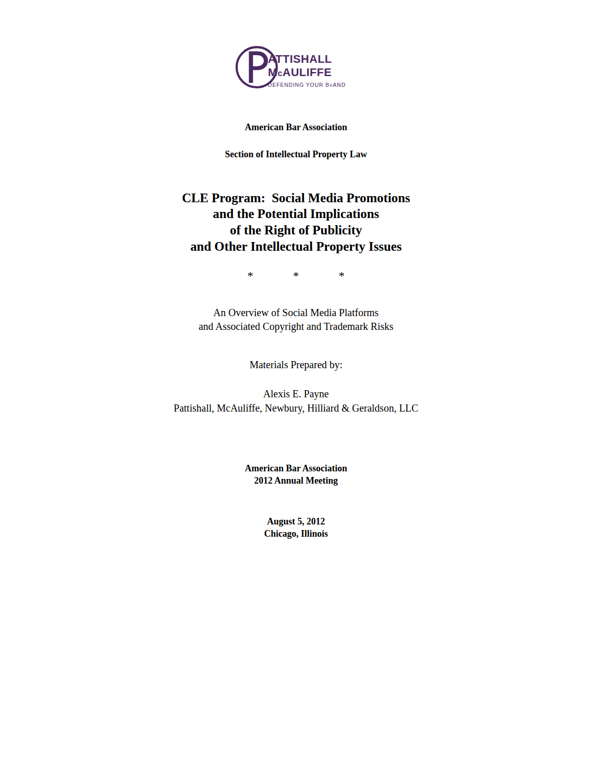ATTISHALL McAULIFFE DEFENDING YOUR B®AND
American Bar Association
Section of Intellectual Property Law
CLE Program: Social Media Promotions
and the Potential Implications
of the Right of Publicity
and Other Intellectual Property Issues
* * *
An Overview of Social Media Platforms
and Associated Copyright and Trademark Risks
Materials Prepared by:
Alexis E. Payne
Pattishall, McAuliffe, Newbury, Hilliard & Geraldson, LLC
American Bar Association
2012 Annual Meeting
August 5, 2012
Chicago, Illinois